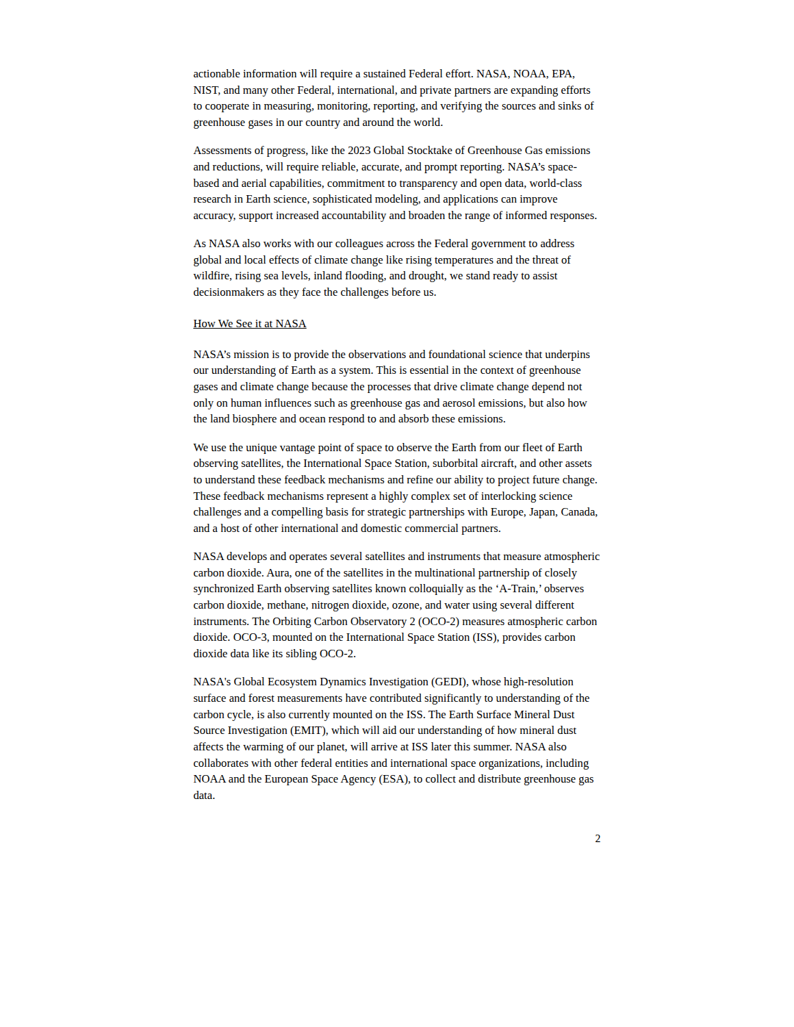actionable information will require a sustained Federal effort. NASA, NOAA, EPA, NIST, and many other Federal, international, and private partners are expanding efforts to cooperate in measuring, monitoring, reporting, and verifying the sources and sinks of greenhouse gases in our country and around the world.
Assessments of progress, like the 2023 Global Stocktake of Greenhouse Gas emissions and reductions, will require reliable, accurate, and prompt reporting. NASA’s space-based and aerial capabilities, commitment to transparency and open data, world-class research in Earth science, sophisticated modeling, and applications can improve accuracy, support increased accountability and broaden the range of informed responses.
As NASA also works with our colleagues across the Federal government to address global and local effects of climate change like rising temperatures and the threat of wildfire, rising sea levels, inland flooding, and drought, we stand ready to assist decisionmakers as they face the challenges before us.
How We See it at NASA
NASA’s mission is to provide the observations and foundational science that underpins our understanding of Earth as a system. This is essential in the context of greenhouse gases and climate change because the processes that drive climate change depend not only on human influences such as greenhouse gas and aerosol emissions, but also how the land biosphere and ocean respond to and absorb these emissions.
We use the unique vantage point of space to observe the Earth from our fleet of Earth observing satellites, the International Space Station, suborbital aircraft, and other assets to understand these feedback mechanisms and refine our ability to project future change. These feedback mechanisms represent a highly complex set of interlocking science challenges and a compelling basis for strategic partnerships with Europe, Japan, Canada, and a host of other international and domestic commercial partners.
NASA develops and operates several satellites and instruments that measure atmospheric carbon dioxide. Aura, one of the satellites in the multinational partnership of closely synchronized Earth observing satellites known colloquially as the ‘A-Train,’ observes carbon dioxide, methane, nitrogen dioxide, ozone, and water using several different instruments. The Orbiting Carbon Observatory 2 (OCO-2) measures atmospheric carbon dioxide. OCO-3, mounted on the International Space Station (ISS), provides carbon dioxide data like its sibling OCO-2.
NASA's Global Ecosystem Dynamics Investigation (GEDI), whose high-resolution surface and forest measurements have contributed significantly to understanding of the carbon cycle, is also currently mounted on the ISS. The Earth Surface Mineral Dust Source Investigation (EMIT), which will aid our understanding of how mineral dust affects the warming of our planet, will arrive at ISS later this summer. NASA also collaborates with other federal entities and international space organizations, including NOAA and the European Space Agency (ESA), to collect and distribute greenhouse gas data.
2